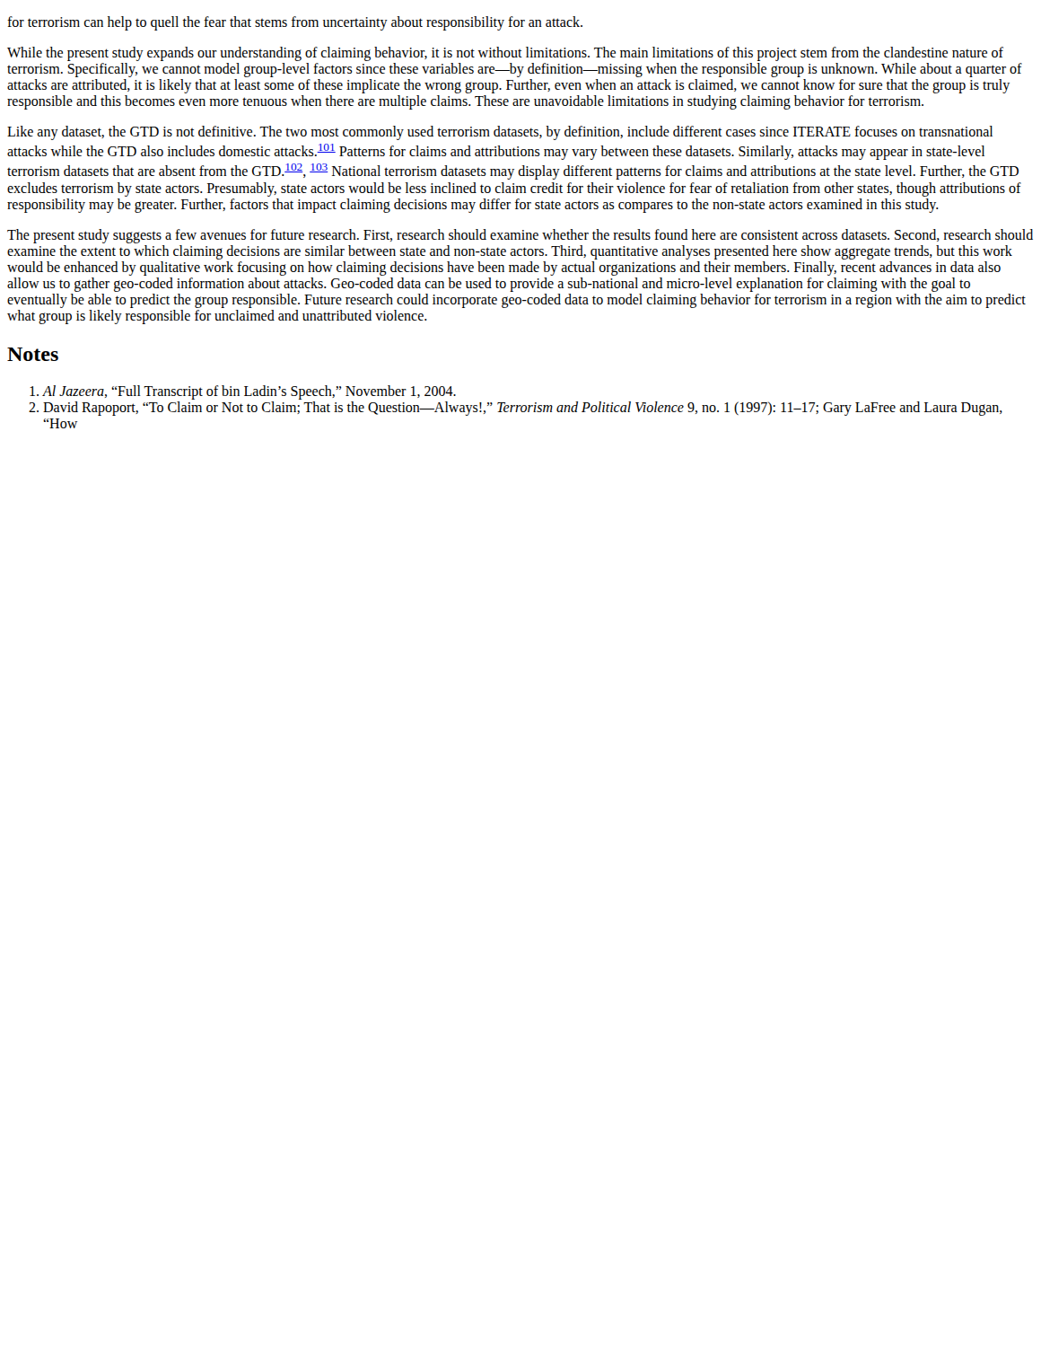for terrorism can help to quell the fear that stems from uncertainty about responsibility for an attack.
While the present study expands our understanding of claiming behavior, it is not without limitations. The main limitations of this project stem from the clandestine nature of terrorism. Specifically, we cannot model group-level factors since these variables are—by definition—missing when the responsible group is unknown. While about a quarter of attacks are attributed, it is likely that at least some of these implicate the wrong group. Further, even when an attack is claimed, we cannot know for sure that the group is truly responsible and this becomes even more tenuous when there are multiple claims. These are unavoidable limitations in studying claiming behavior for terrorism.
Like any dataset, the GTD is not definitive. The two most commonly used terrorism datasets, by definition, include different cases since ITERATE focuses on transnational attacks while the GTD also includes domestic attacks.101 Patterns for claims and attributions may vary between these datasets. Similarly, attacks may appear in state-level terrorism datasets that are absent from the GTD.102, 103 National terrorism datasets may display different patterns for claims and attributions at the state level. Further, the GTD excludes terrorism by state actors. Presumably, state actors would be less inclined to claim credit for their violence for fear of retaliation from other states, though attributions of responsibility may be greater. Further, factors that impact claiming decisions may differ for state actors as compares to the non-state actors examined in this study.
The present study suggests a few avenues for future research. First, research should examine whether the results found here are consistent across datasets. Second, research should examine the extent to which claiming decisions are similar between state and non-state actors. Third, quantitative analyses presented here show aggregate trends, but this work would be enhanced by qualitative work focusing on how claiming decisions have been made by actual organizations and their members. Finally, recent advances in data also allow us to gather geo-coded information about attacks. Geo-coded data can be used to provide a sub-national and micro-level explanation for claiming with the goal to eventually be able to predict the group responsible. Future research could incorporate geo-coded data to model claiming behavior for terrorism in a region with the aim to predict what group is likely responsible for unclaimed and unattributed violence.
Notes
Al Jazeera, “Full Transcript of bin Ladin’s Speech,” November 1, 2004.
David Rapoport, “To Claim or Not to Claim; That is the Question—Always!,” Terrorism and Political Violence 9, no. 1 (1997): 11–17; Gary LaFree and Laura Dugan, “How